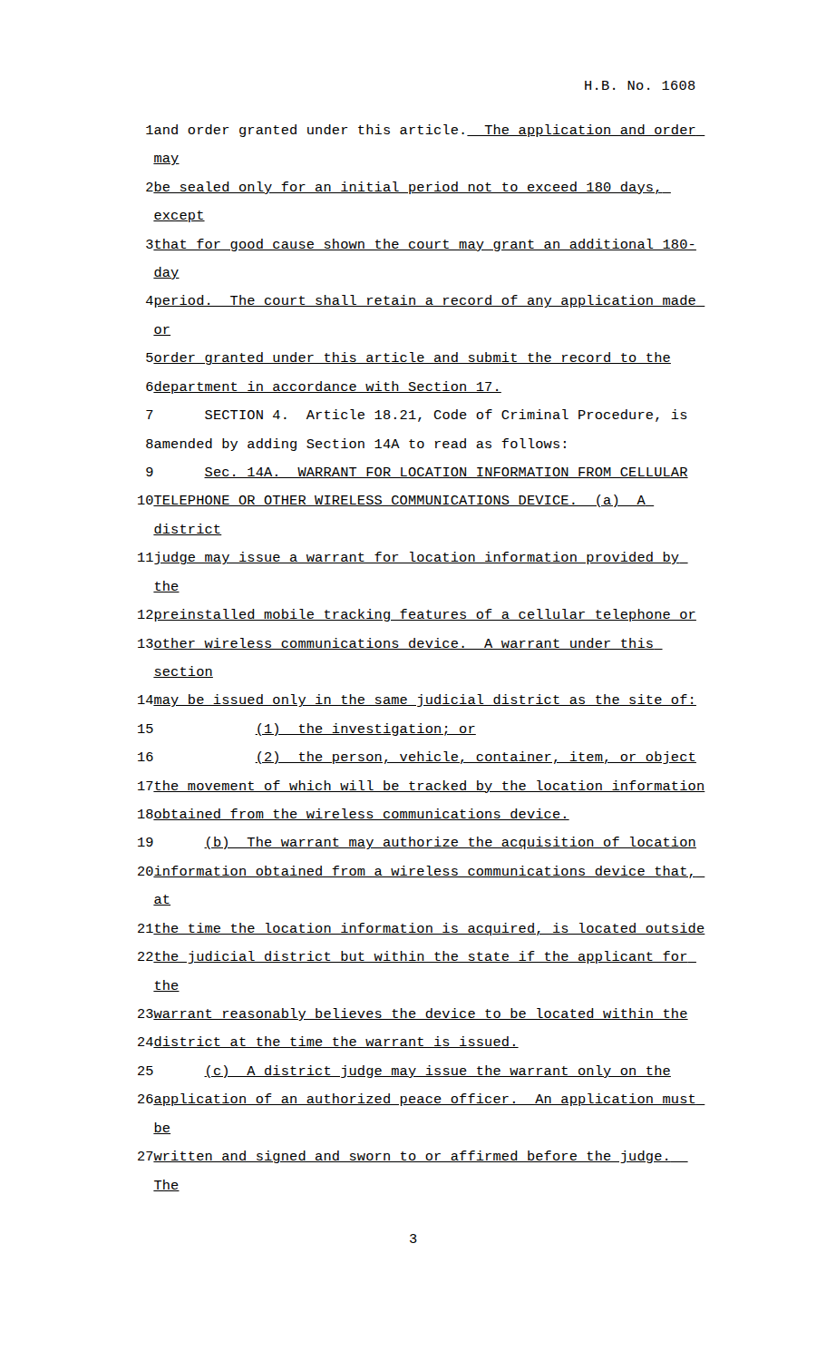H.B. No. 1608
| 1 | and order granted under this article. The application and order may |
| 2 | be sealed only for an initial period not to exceed 180 days, except |
| 3 | that for good cause shown the court may grant an additional 180-day |
| 4 | period. The court shall retain a record of any application made or |
| 5 | order granted under this article and submit the record to the |
| 6 | department in accordance with Section 17. |
| 7 | SECTION 4. Article 18.21, Code of Criminal Procedure, is |
| 8 | amended by adding Section 14A to read as follows: |
| 9 | Sec. 14A. WARRANT FOR LOCATION INFORMATION FROM CELLULAR |
| 10 | TELEPHONE OR OTHER WIRELESS COMMUNICATIONS DEVICE. (a) A district |
| 11 | judge may issue a warrant for location information provided by the |
| 12 | preinstalled mobile tracking features of a cellular telephone or |
| 13 | other wireless communications device. A warrant under this section |
| 14 | may be issued only in the same judicial district as the site of: |
| 15 | (1) the investigation; or |
| 16 | (2) the person, vehicle, container, item, or object |
| 17 | the movement of which will be tracked by the location information |
| 18 | obtained from the wireless communications device. |
| 19 | (b) The warrant may authorize the acquisition of location |
| 20 | information obtained from a wireless communications device that, at |
| 21 | the time the location information is acquired, is located outside |
| 22 | the judicial district but within the state if the applicant for the |
| 23 | warrant reasonably believes the device to be located within the |
| 24 | district at the time the warrant is issued. |
| 25 | (c) A district judge may issue the warrant only on the |
| 26 | application of an authorized peace officer. An application must be |
| 27 | written and signed and sworn to or affirmed before the judge. The |
3